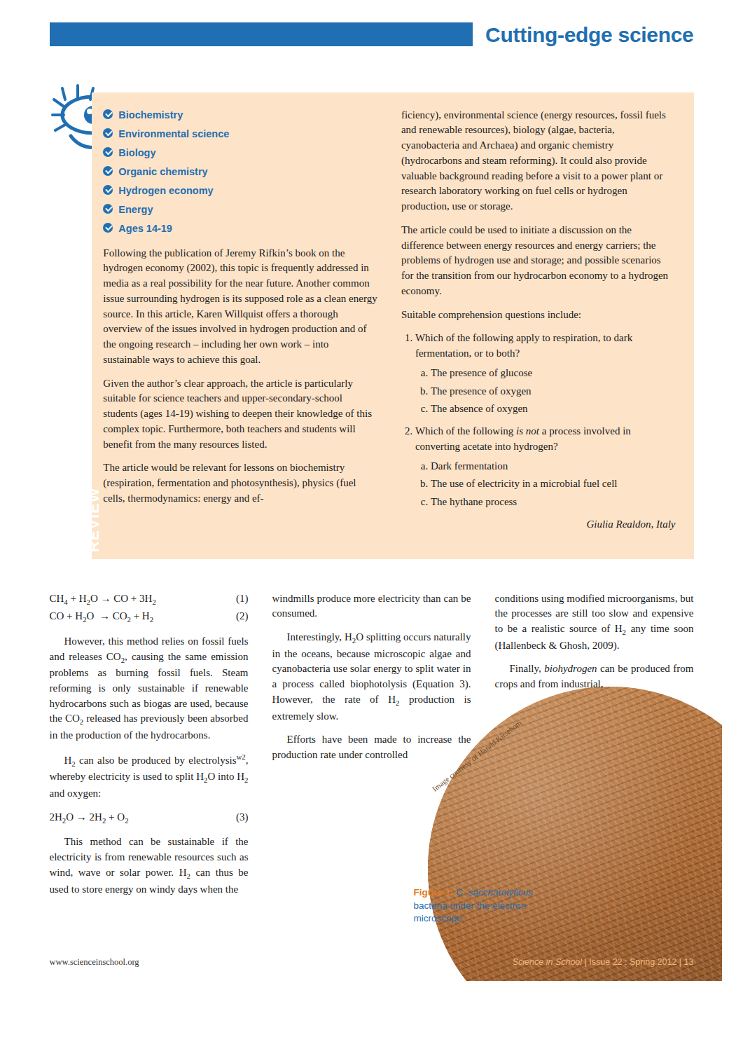Cutting-edge science
REVIEW
Biochemistry
Environmental science
Biology
Organic chemistry
Hydrogen economy
Energy
Ages 14-19
Following the publication of Jeremy Rifkin’s book on the hydrogen economy (2002), this topic is frequently addressed in media as a real possibility for the near future. Another common issue surrounding hydrogen is its supposed role as a clean energy source. In this article, Karen Willquist offers a thorough overview of the issues involved in hydrogen production and of the ongoing research – including her own work – into sustainable ways to achieve this goal.
Given the author’s clear approach, the article is particularly suitable for science teachers and upper-secondary-school students (ages 14-19) wishing to deepen their knowledge of this complex topic. Furthermore, both teachers and students will benefit from the many resources listed.
The article would be relevant for lessons on biochemistry (respiration, fermentation and photosynthesis), physics (fuel cells, thermodynamics: energy and ef-
ficiency), environmental science (energy resources, fossil fuels and renewable resources), biology (algae, bacteria, cyanobacteria and Archaea) and organic chemistry (hydrocarbons and steam reforming). It could also provide valuable background reading before a visit to a power plant or research laboratory working on fuel cells or hydrogen production, use or storage.
The article could be used to initiate a discussion on the difference between energy resources and energy carriers; the problems of hydrogen use and storage; and possible scenarios for the transition from our hydrocarbon economy to a hydrogen economy.
Suitable comprehension questions include:
Which of the following apply to respiration, to dark fermentation, or to both?
The presence of glucose
The presence of oxygen
The absence of oxygen
Which of the following is not a process involved in converting acetate into hydrogen?
Dark fermentation
The use of electricity in a microbial fuel cell
The hythane process
Giulia Realdon, Italy
CH4 + H2O → CO + 3H2(1)
CO + H2O → CO2 + H2(2)
However, this method relies on fossil fuels and releases CO2, causing the same emission problems as burning fossil fuels. Steam reforming is only sustainable if renewable hydrocarbons such as biogas are used, because the CO2 released has previously been absorbed in the production of the hydrocarbons.
H2 can also be produced by electrolysisw2, whereby electricity is used to split H2O into H2 and oxygen:
2H2O → 2H2 + O2(3)
This method can be sustainable if the electricity is from renewable resources such as wind, wave or solar power. H2 can thus be used to store energy on windy days when the
windmills produce more electricity than can be consumed.
Interestingly, H2O splitting occurs naturally in the oceans, because microscopic algae and cyanobacteria use solar energy to split water in a process called biophotolysis (Equation 3). However, the rate of H2 production is extremely slow.
Efforts have been made to increase the production rate under controlled
conditions using modified microorganisms, but the processes are still too slow and expensive to be a realistic source of H2 any time soon (Hallenbeck & Ghosh, 2009).
Finally, biohydrogen can be produced from crops and from industrial,
Image courtesy of Harald Kirsebom
Figure 1: C. saccharolyticus bacteria under the electron microscope
www.scienceinschool.org
Science in School | Issue 22 : Spring 2012 | 13